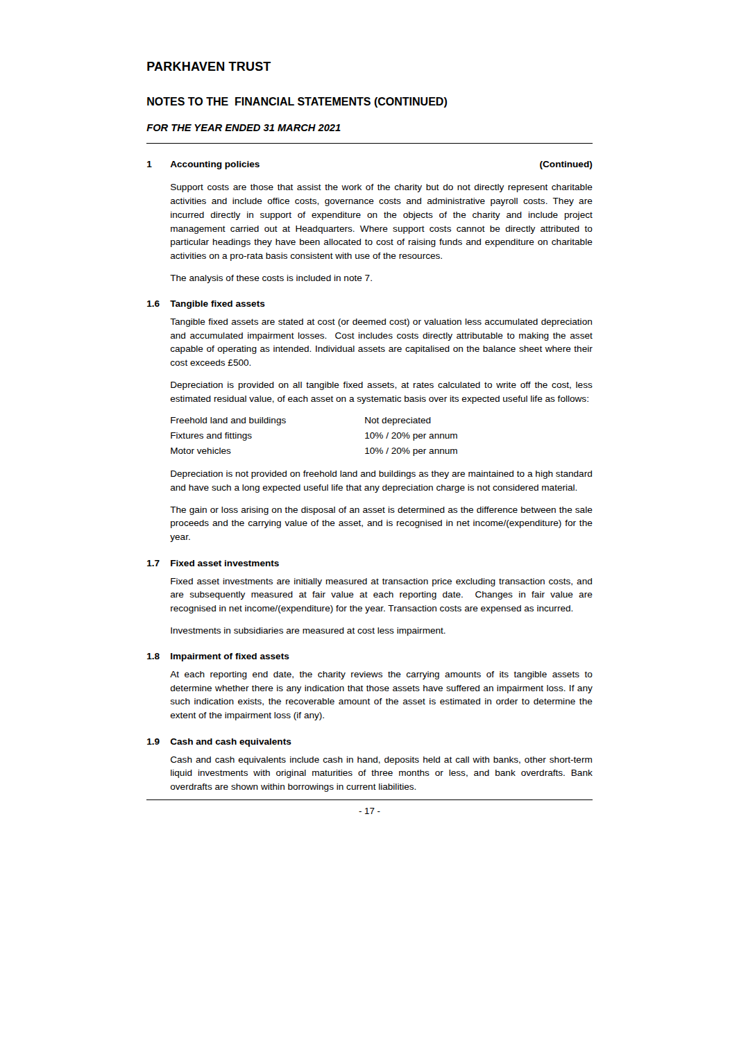PARKHAVEN TRUST
NOTES TO THE FINANCIAL STATEMENTS (CONTINUED)
FOR THE YEAR ENDED 31 MARCH 2021
1
Accounting policies
(Continued)
Support costs are those that assist the work of the charity but do not directly represent charitable activities and include office costs, governance costs and administrative payroll costs. They are incurred directly in support of expenditure on the objects of the charity and include project management carried out at Headquarters. Where support costs cannot be directly attributed to particular headings they have been allocated to cost of raising funds and expenditure on charitable activities on a pro-rata basis consistent with use of the resources.
The analysis of these costs is included in note 7.
1.6
Tangible fixed assets
Tangible fixed assets are stated at cost (or deemed cost) or valuation less accumulated depreciation and accumulated impairment losses. Cost includes costs directly attributable to making the asset capable of operating as intended. Individual assets are capitalised on the balance sheet where their cost exceeds £500.
Depreciation is provided on all tangible fixed assets, at rates calculated to write off the cost, less estimated residual value, of each asset on a systematic basis over its expected useful life as follows:
| Freehold land and buildings | Not depreciated |
| Fixtures and fittings | 10% / 20% per annum |
| Motor vehicles | 10% / 20% per annum |
Depreciation is not provided on freehold land and buildings as they are maintained to a high standard and have such a long expected useful life that any depreciation charge is not considered material.
The gain or loss arising on the disposal of an asset is determined as the difference between the sale proceeds and the carrying value of the asset, and is recognised in net income/(expenditure) for the year.
1.7
Fixed asset investments
Fixed asset investments are initially measured at transaction price excluding transaction costs, and are subsequently measured at fair value at each reporting date. Changes in fair value are recognised in net income/(expenditure) for the year. Transaction costs are expensed as incurred.
Investments in subsidiaries are measured at cost less impairment.
1.8
Impairment of fixed assets
At each reporting end date, the charity reviews the carrying amounts of its tangible assets to determine whether there is any indication that those assets have suffered an impairment loss. If any such indication exists, the recoverable amount of the asset is estimated in order to determine the extent of the impairment loss (if any).
1.9
Cash and cash equivalents
Cash and cash equivalents include cash in hand, deposits held at call with banks, other short-term liquid investments with original maturities of three months or less, and bank overdrafts. Bank overdrafts are shown within borrowings in current liabilities.
- 17 -